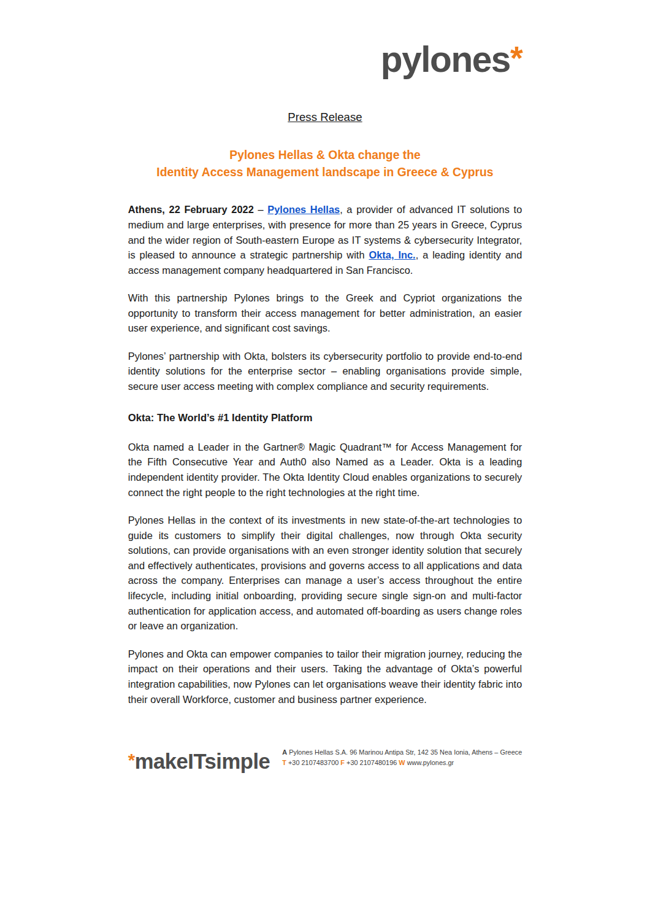pylones*
Press Release
Pylones Hellas & Okta change the
Identity Access Management landscape in Greece & Cyprus
Athens, 22 February 2022 – Pylones Hellas, a provider of advanced IT solutions to medium and large enterprises, with presence for more than 25 years in Greece, Cyprus and the wider region of South-eastern Europe as IT systems & cybersecurity Integrator, is pleased to announce a strategic partnership with Okta, Inc., a leading identity and access management company headquartered in San Francisco.
With this partnership Pylones brings to the Greek and Cypriot organizations the opportunity to transform their access management for better administration, an easier user experience, and significant cost savings.
Pylones’ partnership with Okta, bolsters its cybersecurity portfolio to provide end-to-end identity solutions for the enterprise sector – enabling organisations provide simple, secure user access meeting with complex compliance and security requirements.
Okta: The World’s #1 Identity Platform
Okta named a Leader in the Gartner® Magic Quadrant™ for Access Management for the Fifth Consecutive Year and Auth0 also Named as a Leader. Okta is a leading independent identity provider. The Okta Identity Cloud enables organizations to securely connect the right people to the right technologies at the right time.
Pylones Hellas in the context of its investments in new state-of-the-art technologies to guide its customers to simplify their digital challenges, now through Okta security solutions, can provide organisations with an even stronger identity solution that securely and effectively authenticates, provisions and governs access to all applications and data across the company. Enterprises can manage a user’s access throughout the entire lifecycle, including initial onboarding, providing secure single sign-on and multi-factor authentication for application access, and automated off-boarding as users change roles or leave an organization.
Pylones and Okta can empower companies to tailor their migration journey, reducing the impact on their operations and their users. Taking the advantage of Okta’s powerful integration capabilities, now Pylones can let organisations weave their identity fabric into their overall Workforce, customer and business partner experience.
*makeITsimple
A Pylones Hellas S.A. 96 Marinou Antipa Str, 142 35 Nea Ionia, Athens – Greece
T +30 2107483700 F +30 2107480196 W www.pylones.gr